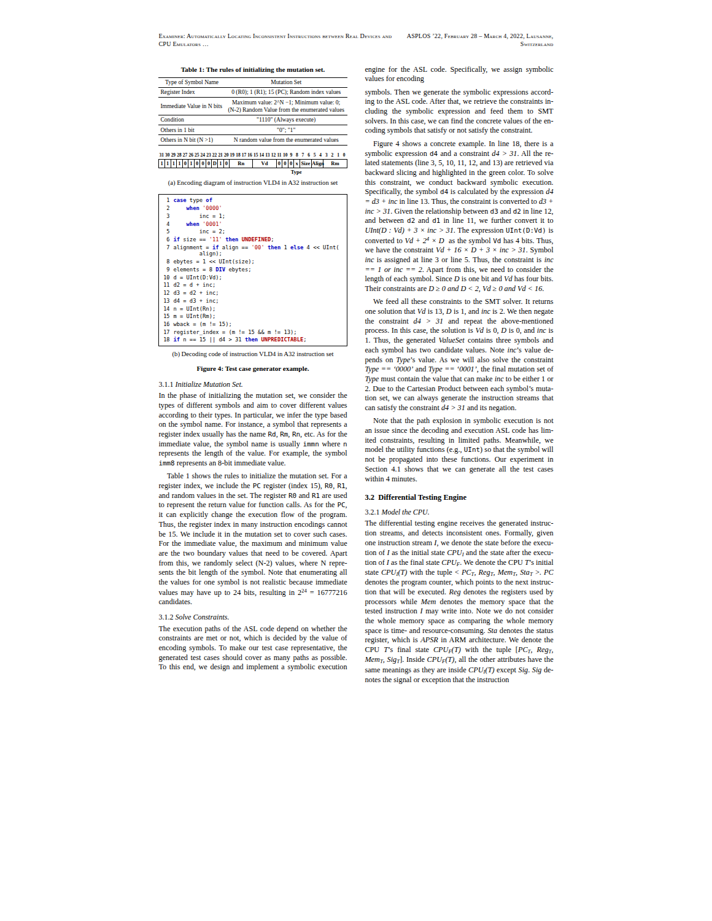Examiner: Automatically Locating Inconsistent Instructions between Real Devices and CPU Emulators …
ASPLOS ’22, February 28 – March 4, 2022, Lausanne, Switzerland
Table 1: The rules of initializing the mutation set.
| Type of Symbol Name | Mutation Set |
| --- | --- |
| Register Index | 0 (R0); 1 (R1); 15 (PC); Random index values |
| Immediate Value in N bits | Maximum value: 2^N −1; Minimum value: 0; (N-2) Random Value from the enumerated values |
| Condition | "1110" (Always execute) |
| Others in 1 bit | "0"; "1" |
| Others in N bit (N >1) | N random value from the enumerated values |
313029282726252423222120191817161514131211109876543210
| 1 | 1 | 1 | 1 | 0 | 1 | 0 | 0 | 0 | D | 1 | 0 | Rn | Vd | 0 | 0 | 0 | x | Size | Align | Rm |
Type
(a) Encoding diagram of instruction VLD4 in A32 instruction set
| 1 | case type of |
| 2 | when '0000' |
| 3 | inc = 1; |
| 4 | when '0001' |
| 5 | inc = 2; |
| 6 | if size == '11' then UNDEFINED ; |
| 7 | alignment = if align == '00' then 1 else 4 << UInt ( align); |
| 8 | ebytes = 1 << UInt (size); |
| 9 | elements = 8 DIV ebytes; |
| 10 | d = UInt (D:Vd); |
| 11 | d2 = d + inc; |
| 12 | d3 = d2 + inc; |
| 13 | d4 = d3 + inc; |
| 14 | n = UInt (Rn); |
| 15 | m = UInt (Rm); |
| 16 | wback = (m != 15); |
| 17 | register_index = (m != 15 && m != 13); |
| 18 | if n == 15 // d4 > 31 then UNPREDICTABLE ; |
(b) Decoding code of instruction VLD4 in A32 instruction set
Figure 4: Test case generator example.
3.1.1 Initialize Mutation Set.
In the phase of initializing the mutation set, we consider the types of different symbols and aim to cover different values according to their types. In particular, we infer the type based on the symbol name. For instance, a symbol that represents a register index usually has the name Rd, Rm, Rn, etc. As for the immediate value, the symbol name is usually immn where n represents the length of the value. For example, the symbol imm8 represents an 8-bit immediate value.
Table 1 shows the rules to initialize the mutation set. For a register index, we include the PC register (index 15), R0, R1, and random values in the set. The register R0 and R1 are used to represent the return value for function calls. As for the PC, it can explicitly change the execution flow of the program. Thus, the register index in many instruction encodings cannot be 15. We include it in the mutation set to cover such cases. For the immediate value, the maximum and minimum value are the two boundary values that need to be covered. Apart from this, we randomly select (N-2) values, where N represents the bit length of the symbol. Note that enumerating all the values for one symbol is not realistic because immediate values may have up to 24 bits, resulting in 224 = 16777216 candidates.
3.1.2 Solve Constraints.
The execution paths of the ASL code depend on whether the constraints are met or not, which is decided by the value of encoding symbols. To make our test case representative, the generated test cases should cover as many paths as possible. To this end, we design and implement a symbolic execution engine for the ASL code. Specifically, we assign symbolic values for encoding
symbols. Then we generate the symbolic expressions according to the ASL code. After that, we retrieve the constraints including the symbolic expression and feed them to SMT solvers. In this case, we can find the concrete values of the encoding symbols that satisfy or not satisfy the constraint.
Figure 4 shows a concrete example. In line 18, there is a symbolic expression d4 and a constraint d4 > 31. All the related statements (line 3, 5, 10, 11, 12, and 13) are retrieved via backward slicing and highlighted in the green color. To solve this constraint, we conduct backward symbolic execution. Specifically, the symbol d4 is calculated by the expression d4 = d3 + inc in line 13. Thus, the constraint is converted to d3 + inc > 31. Given the relationship between d3 and d2 in line 12, and between d2 and d1 in line 11, we further convert it to UInt(D : Vd) + 3 × inc > 31. The expression UInt(D:Vd) is converted to Vd + 24 × D as the symbol Vd has 4 bits. Thus, we have the constraint Vd + 16 × D + 3 × inc > 31. Symbol inc is assigned at line 3 or line 5. Thus, the constraint is inc == 1 or inc == 2. Apart from this, we need to consider the length of each symbol. Since D is one bit and Vd has four bits. Their constraints are D ≥ 0 and D < 2, Vd ≥ 0 and Vd < 16.
We feed all these constraints to the SMT solver. It returns one solution that Vd is 13, D is 1, and inc is 2. We then negate the constraint d4 > 31 and repeat the above-mentioned process. In this case, the solution is Vd is 0, D is 0, and inc is 1. Thus, the generated ValueSet contains three symbols and each symbol has two candidate values. Note inc’s value depends on Type’s value. As we will also solve the constraint Type == ‘0000’ and Type == ‘0001’, the final mutation set of Type must contain the value that can make inc to be either 1 or 2. Due to the Cartesian Product between each symbol’s mutation set, we can always generate the instruction streams that can satisfy the constraint d4 > 31 and its negation.
Note that the path explosion in symbolic execution is not an issue since the decoding and execution ASL code has limited constraints, resulting in limited paths. Meanwhile, we model the utility functions (e.g., UInt) so that the symbol will not be propagated into these functions. Our experiment in Section 4.1 shows that we can generate all the test cases within 4 minutes.
3.2 Differential Testing Engine
3.2.1 Model the CPU.
The differential testing engine receives the generated instruction streams, and detects inconsistent ones. Formally, given one instruction stream I, we denote the state before the execution of I as the initial state CPUI and the state after the execution of I as the final state CPUF. We denote the CPU T’s initial state CPUI(T) with the tuple < PCT, RegT, MemT, StaT >. PC denotes the program counter, which points to the next instruction that will be executed. Reg denotes the registers used by processors while Mem denotes the memory space that the tested instruction I may write into. Note we do not consider the whole memory space as comparing the whole memory space is time- and resource-consuming. Sta denotes the status register, which is APSR in ARM architecture. We denote the CPU T’s final state CPUF(T) with the tuple [PCT, RegT, MemT, SigT]. Inside CPUF(T), all the other attributes have the same meanings as they are inside CPUI(T) except Sig. Sig denotes the signal or exception that the instruction